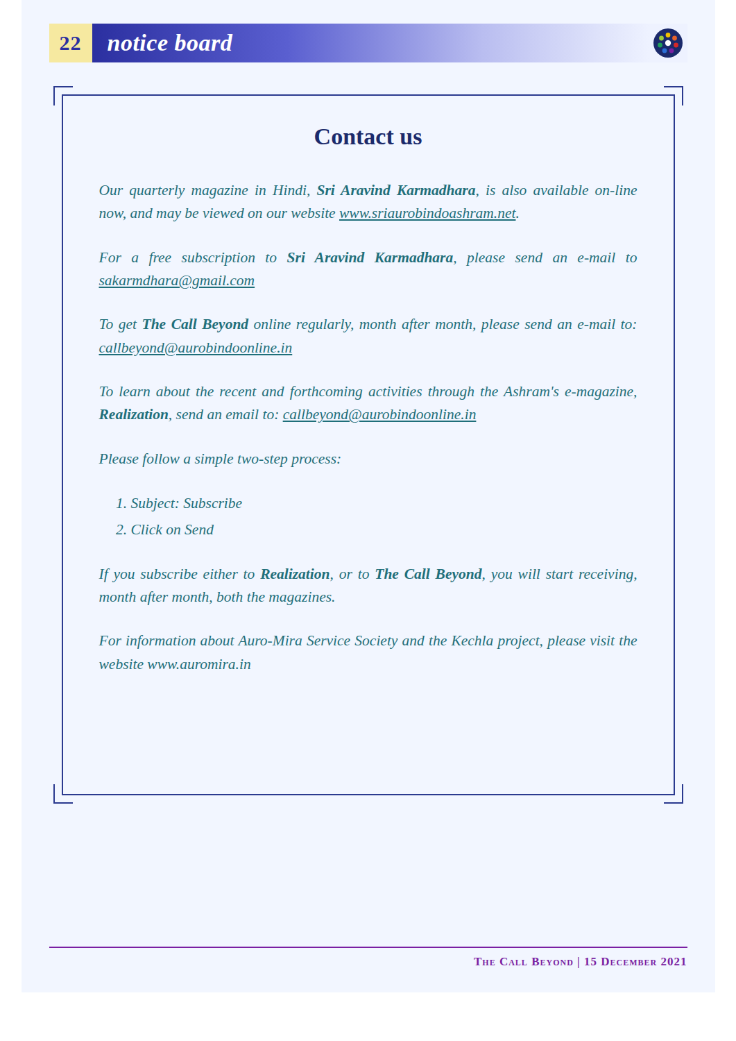22
notice board
Contact us
Our quarterly magazine in Hindi, Sri Aravind Karmadhara, is also available on-line now, and may be viewed on our website www.sriaurobindoashram.net.
For a free subscription to Sri Aravind Karmadhara, please send an e-mail to sakarmdhara@gmail.com
To get The Call Beyond online regularly, month after month, please send an e-mail to: callbeyond@aurobindoonline.in
To learn about the recent and forthcoming activities through the Ashram's e-magazine, Realization, send an email to: callbeyond@aurobindoonline.in
Please follow a simple two-step process:
Subject: Subscribe
Click on Send
If you subscribe either to Realization, or to The Call Beyond, you will start receiving, month after month, both the magazines.
For information about Auro-Mira Service Society and the Kechla project, please visit the website www.auromira.in
The Call Beyond | 15 December 2021